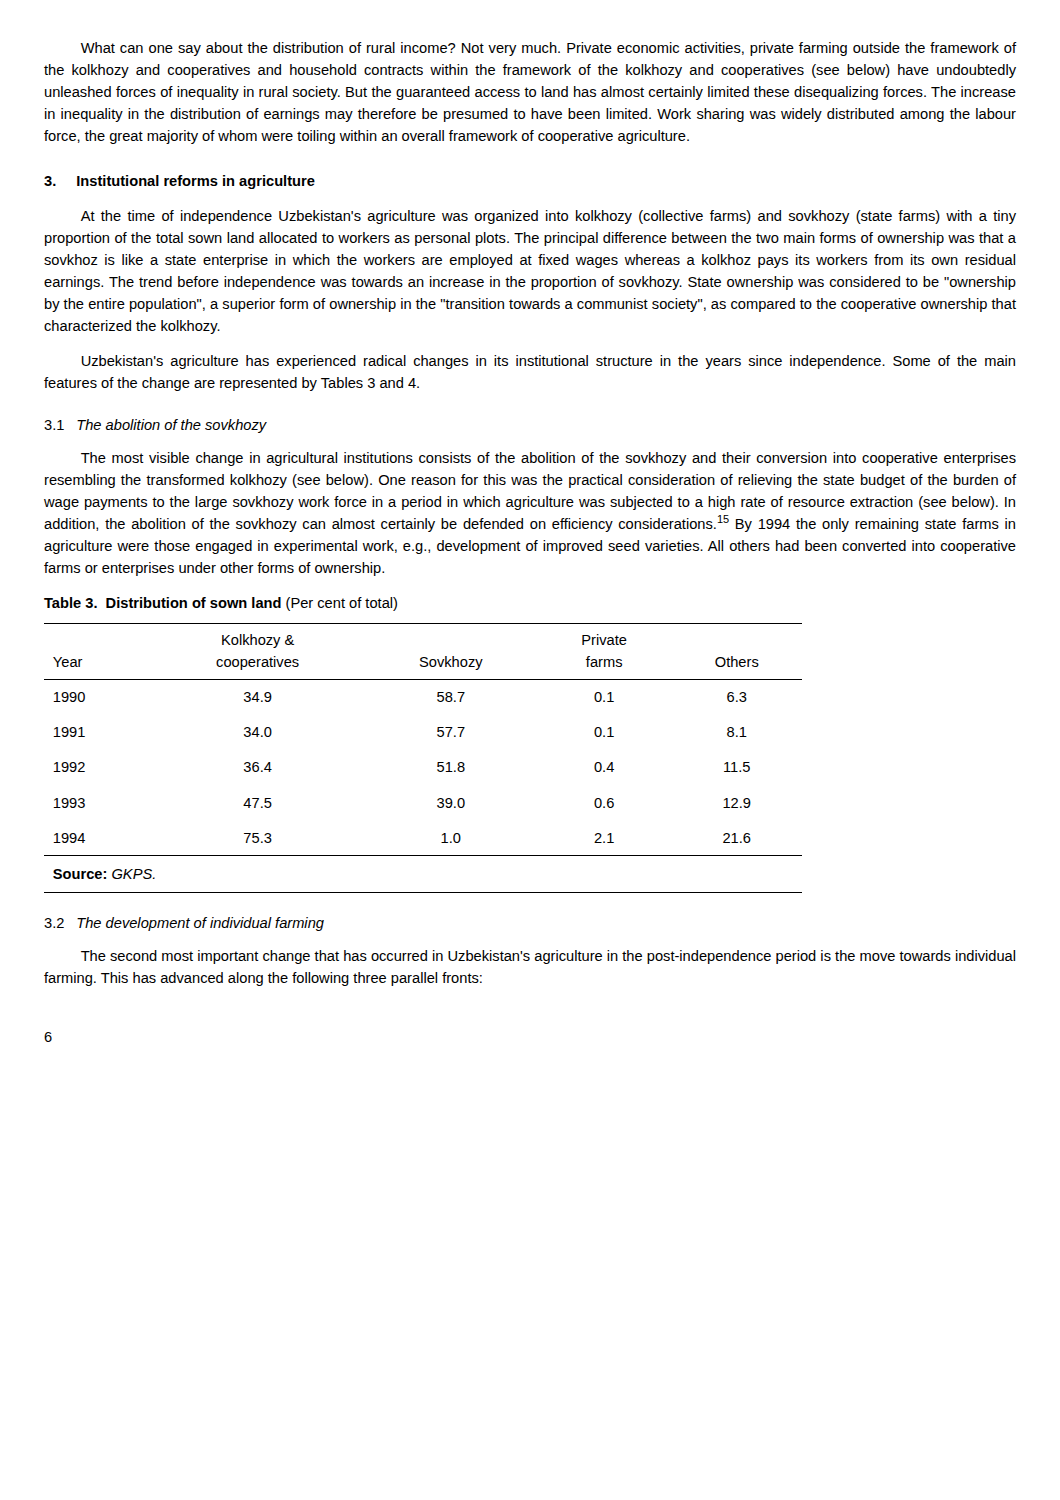What can one say about the distribution of rural income? Not very much. Private economic activities, private farming outside the framework of the kolkhozy and cooperatives and household contracts within the framework of the kolkhozy and cooperatives (see below) have undoubtedly unleashed forces of inequality in rural society. But the guaranteed access to land has almost certainly limited these disequalizing forces. The increase in inequality in the distribution of earnings may therefore be presumed to have been limited. Work sharing was widely distributed among the labour force, the great majority of whom were toiling within an overall framework of cooperative agriculture.
3. Institutional reforms in agriculture
At the time of independence Uzbekistan's agriculture was organized into kolkhozy (collective farms) and sovkhozy (state farms) with a tiny proportion of the total sown land allocated to workers as personal plots. The principal difference between the two main forms of ownership was that a sovkhoz is like a state enterprise in which the workers are employed at fixed wages whereas a kolkhoz pays its workers from its own residual earnings. The trend before independence was towards an increase in the proportion of sovkhozy. State ownership was considered to be "ownership by the entire population", a superior form of ownership in the "transition towards a communist society", as compared to the cooperative ownership that characterized the kolkhozy.
Uzbekistan's agriculture has experienced radical changes in its institutional structure in the years since independence. Some of the main features of the change are represented by Tables 3 and 4.
3.1 The abolition of the sovkhozy
The most visible change in agricultural institutions consists of the abolition of the sovkhozy and their conversion into cooperative enterprises resembling the transformed kolkhozy (see below). One reason for this was the practical consideration of relieving the state budget of the burden of wage payments to the large sovkhozy work force in a period in which agriculture was subjected to a high rate of resource extraction (see below). In addition, the abolition of the sovkhozy can almost certainly be defended on efficiency considerations.15 By 1994 the only remaining state farms in agriculture were those engaged in experimental work, e.g., development of improved seed varieties. All others had been converted into cooperative farms or enterprises under other forms of ownership.
Table 3. Distribution of sown land (Per cent of total)
| Year | Kolkhozy & cooperatives | Sovkhozy | Private farms | Others |
| --- | --- | --- | --- | --- |
| 1990 | 34.9 | 58.7 | 0.1 | 6.3 |
| 1991 | 34.0 | 57.7 | 0.1 | 8.1 |
| 1992 | 36.4 | 51.8 | 0.4 | 11.5 |
| 1993 | 47.5 | 39.0 | 0.6 | 12.9 |
| 1994 | 75.3 | 1.0 | 2.1 | 21.6 |
| Source: GKPS. |
3.2 The development of individual farming
The second most important change that has occurred in Uzbekistan's agriculture in the post-independence period is the move towards individual farming. This has advanced along the following three parallel fronts:
6